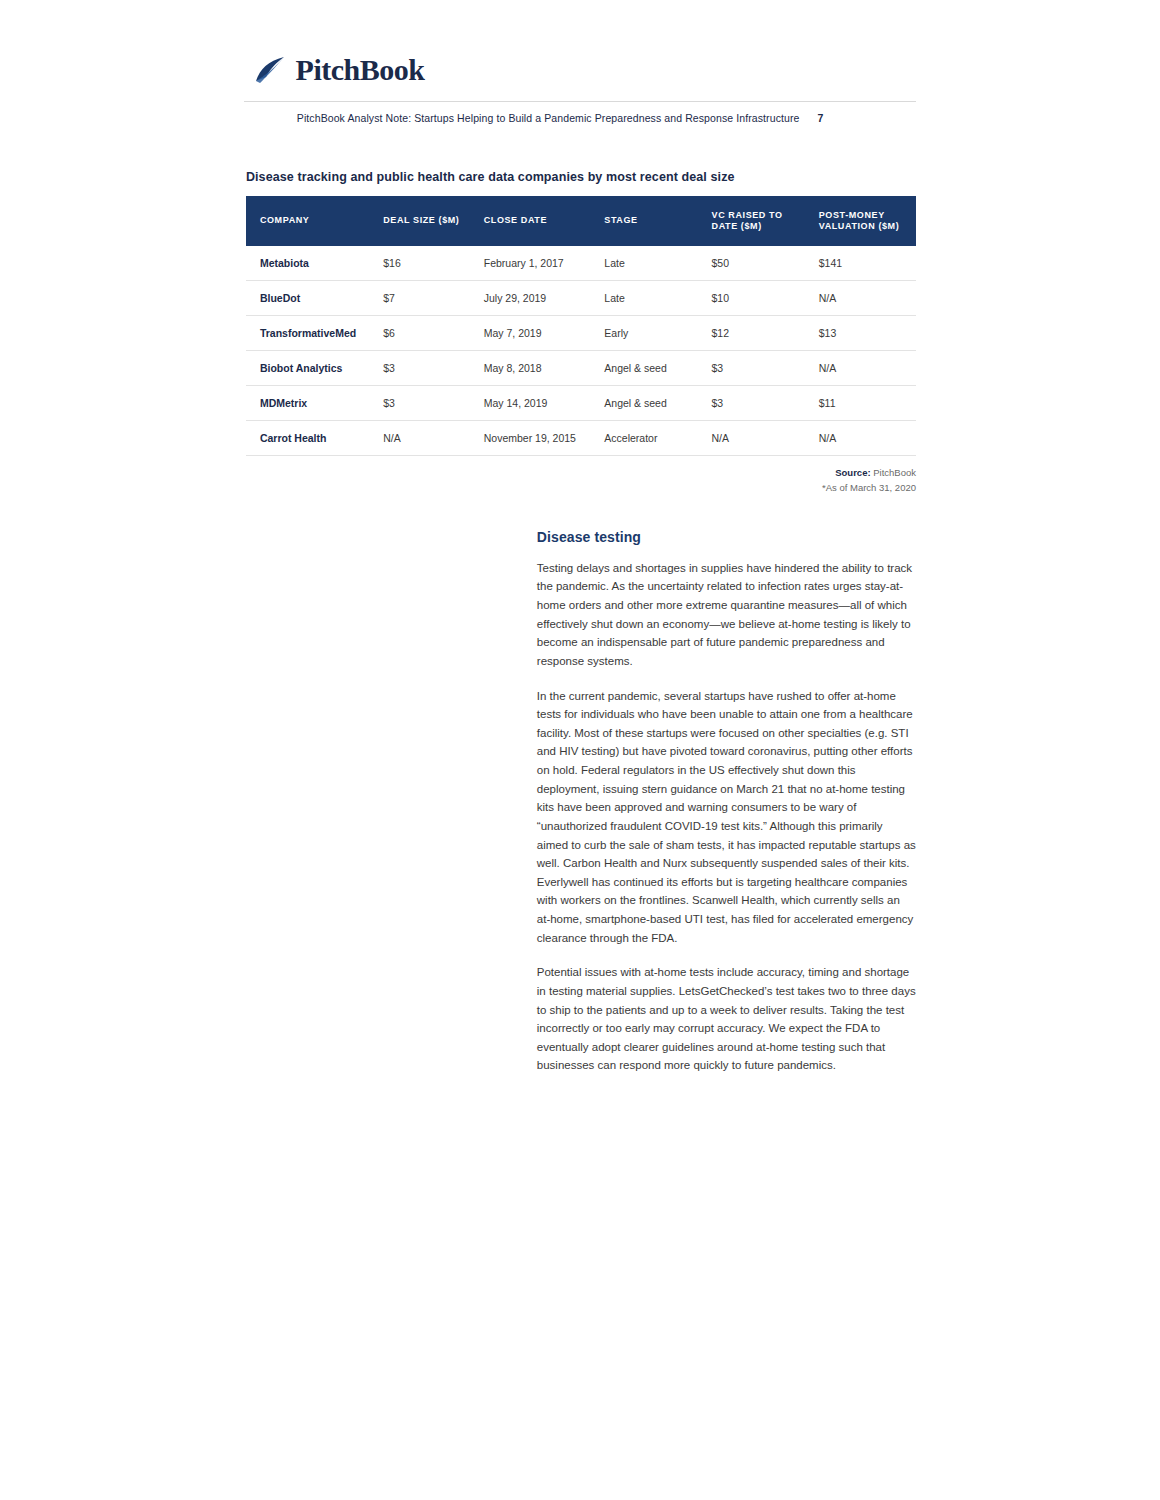PitchBook
PitchBook Analyst Note: Startups Helping to Build a Pandemic Preparedness and Response Infrastructure 7
Disease tracking and public health care data companies by most recent deal size
| COMPANY | DEAL SIZE ($M) | CLOSE DATE | STAGE | VC RAISED TO DATE ($M) | POST-MONEY VALUATION ($M) |
| --- | --- | --- | --- | --- | --- |
| Metabiota | $16 | February 1, 2017 | Late | $50 | $141 |
| BlueDot | $7 | July 29, 2019 | Late | $10 | N/A |
| TransformativeMed | $6 | May 7, 2019 | Early | $12 | $13 |
| Biobot Analytics | $3 | May 8, 2018 | Angel & seed | $3 | N/A |
| MDMetrix | $3 | May 14, 2019 | Angel & seed | $3 | $11 |
| Carrot Health | N/A | November 19, 2015 | Accelerator | N/A | N/A |
Source: PitchBook
*As of March 31, 2020
Disease testing
Testing delays and shortages in supplies have hindered the ability to track the pandemic. As the uncertainty related to infection rates urges stay-at-home orders and other more extreme quarantine measures—all of which effectively shut down an economy—we believe at-home testing is likely to become an indispensable part of future pandemic preparedness and response systems.
In the current pandemic, several startups have rushed to offer at-home tests for individuals who have been unable to attain one from a healthcare facility. Most of these startups were focused on other specialties (e.g. STI and HIV testing) but have pivoted toward coronavirus, putting other efforts on hold. Federal regulators in the US effectively shut down this deployment, issuing stern guidance on March 21 that no at-home testing kits have been approved and warning consumers to be wary of “unauthorized fraudulent COVID-19 test kits.” Although this primarily aimed to curb the sale of sham tests, it has impacted reputable startups as well. Carbon Health and Nurx subsequently suspended sales of their kits. Everlywell has continued its efforts but is targeting healthcare companies with workers on the frontlines. Scanwell Health, which currently sells an at-home, smartphone-based UTI test, has filed for accelerated emergency clearance through the FDA.
Potential issues with at-home tests include accuracy, timing and shortage in testing material supplies. LetsGetChecked’s test takes two to three days to ship to the patients and up to a week to deliver results. Taking the test incorrectly or too early may corrupt accuracy. We expect the FDA to eventually adopt clearer guidelines around at-home testing such that businesses can respond more quickly to future pandemics.